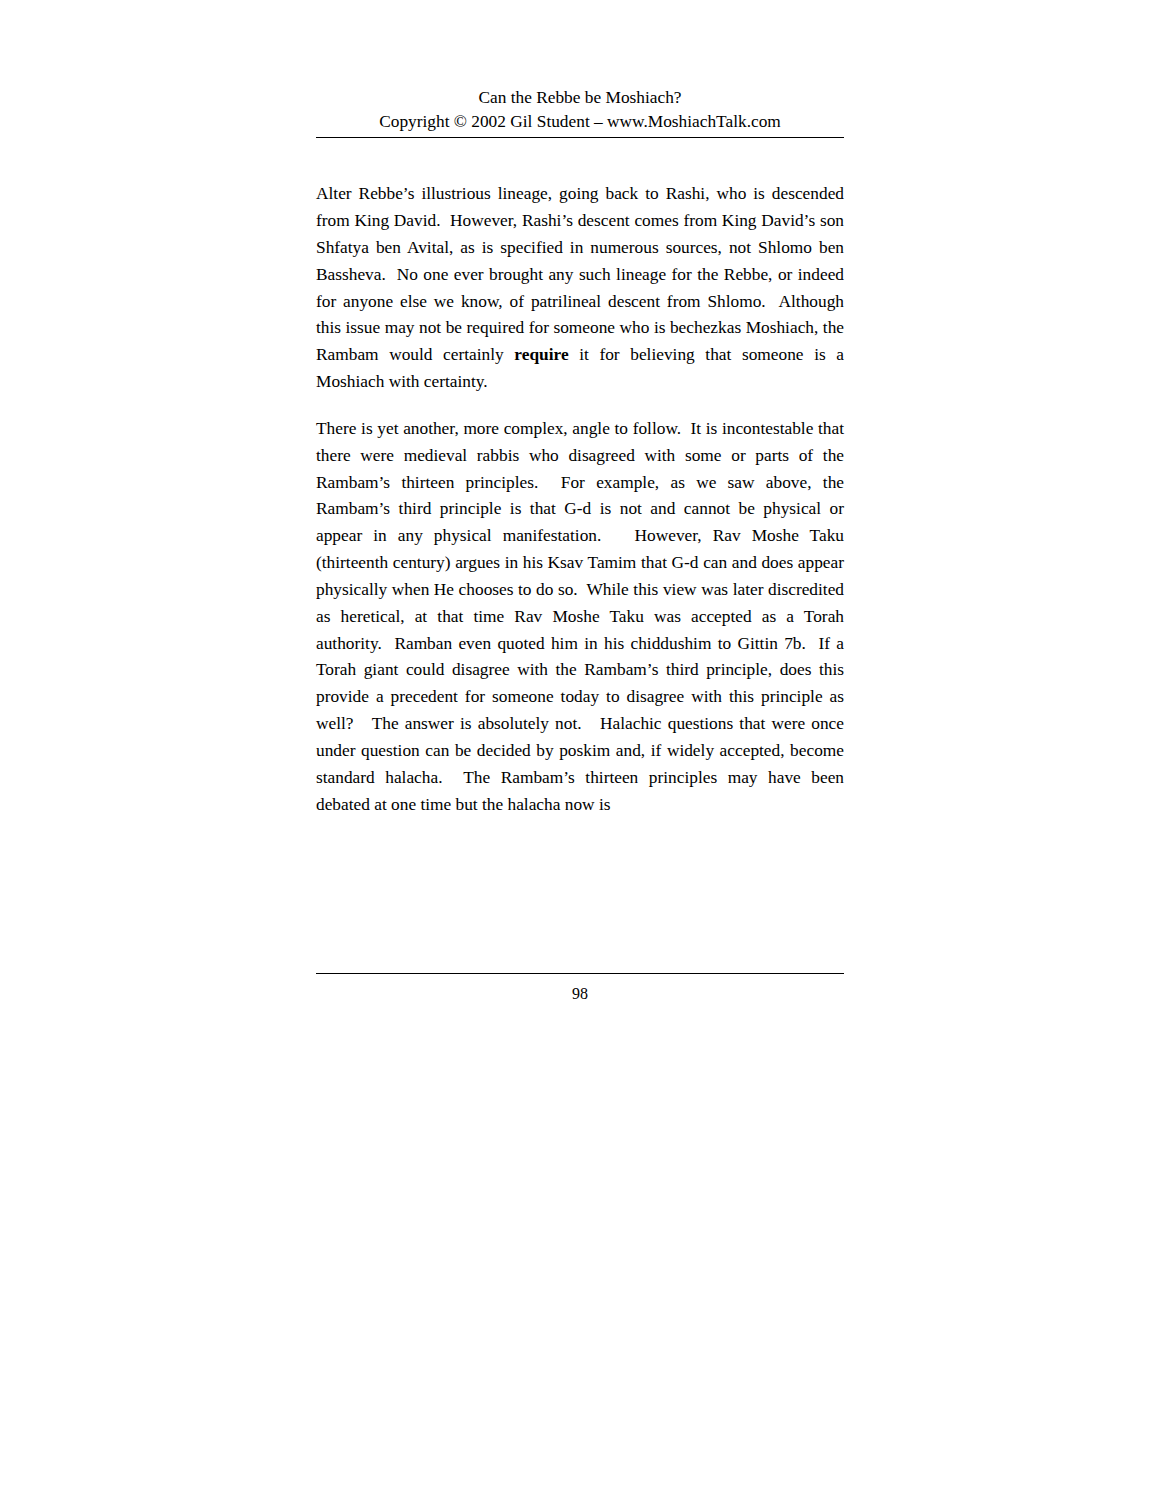Can the Rebbe be Moshiach? Copyright © 2002 Gil Student – www.MoshiachTalk.com
Alter Rebbe’s illustrious lineage, going back to Rashi, who is descended from King David. However, Rashi’s descent comes from King David’s son Shfatya ben Avital, as is specified in numerous sources, not Shlomo ben Bassheva. No one ever brought any such lineage for the Rebbe, or indeed for anyone else we know, of patrilineal descent from Shlomo. Although this issue may not be required for someone who is bechezkas Moshiach, the Rambam would certainly require it for believing that someone is a Moshiach with certainty.
There is yet another, more complex, angle to follow. It is incontestable that there were medieval rabbis who disagreed with some or parts of the Rambam’s thirteen principles. For example, as we saw above, the Rambam’s third principle is that G-d is not and cannot be physical or appear in any physical manifestation. However, Rav Moshe Taku (thirteenth century) argues in his Ksav Tamim that G-d can and does appear physically when He chooses to do so. While this view was later discredited as heretical, at that time Rav Moshe Taku was accepted as a Torah authority. Ramban even quoted him in his chiddushim to Gittin 7b. If a Torah giant could disagree with the Rambam’s third principle, does this provide a precedent for someone today to disagree with this principle as well? The answer is absolutely not. Halachic questions that were once under question can be decided by poskim and, if widely accepted, become standard halacha. The Rambam’s thirteen principles may have been debated at one time but the halacha now is
98